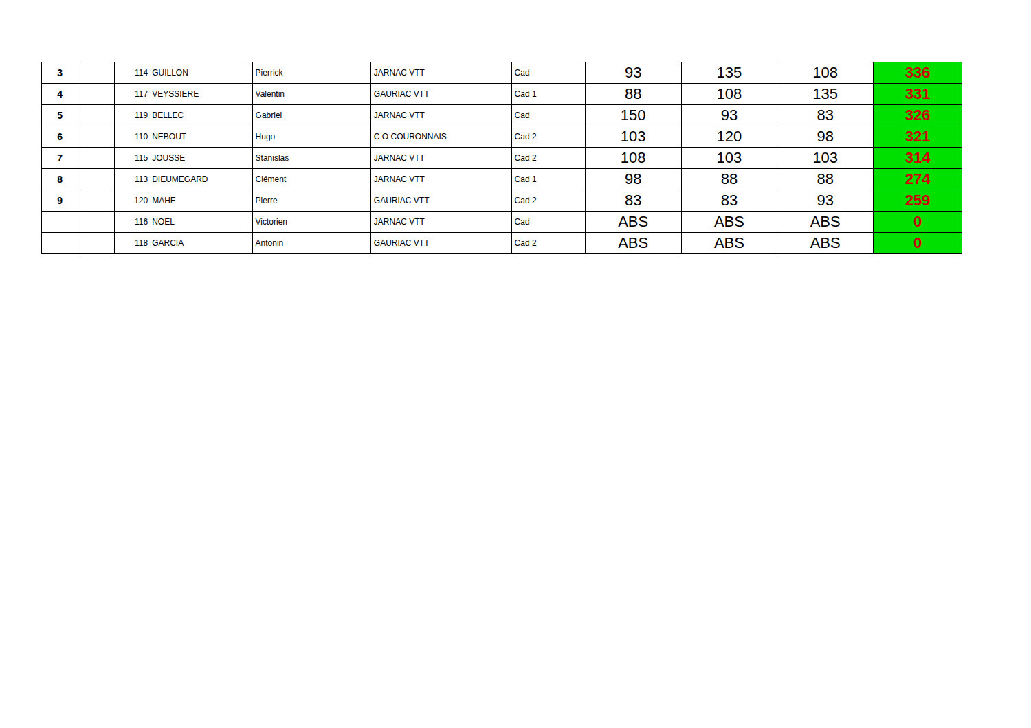| 3 | | 114 | GUILLON | Pierrick | JARNAC VTT | Cad | 93 | 135 | 108 | 336 |
| 4 | | 117 | VEYSSIERE | Valentin | GAURIAC VTT | Cad 1 | 88 | 108 | 135 | 331 |
| 5 | | 119 | BELLEC | Gabriel | JARNAC VTT | Cad | 150 | 93 | 83 | 326 |
| 6 | | 110 | NEBOUT | Hugo | C O COURONNAIS | Cad 2 | 103 | 120 | 98 | 321 |
| 7 | | 115 | JOUSSE | Stanislas | JARNAC VTT | Cad 2 | 108 | 103 | 103 | 314 |
| 8 | | 113 | DIEUMEGARD | Clément | JARNAC VTT | Cad 1 | 98 | 88 | 88 | 274 |
| 9 | | 120 | MAHE | Pierre | GAURIAC VTT | Cad 2 | 83 | 83 | 93 | 259 |
| | | 116 | NOEL | Victorien | JARNAC VTT | Cad | ABS | ABS | ABS | 0 |
| | | 118 | GARCIA | Antonin | GAURIAC VTT | Cad 2 | ABS | ABS | ABS | 0 |